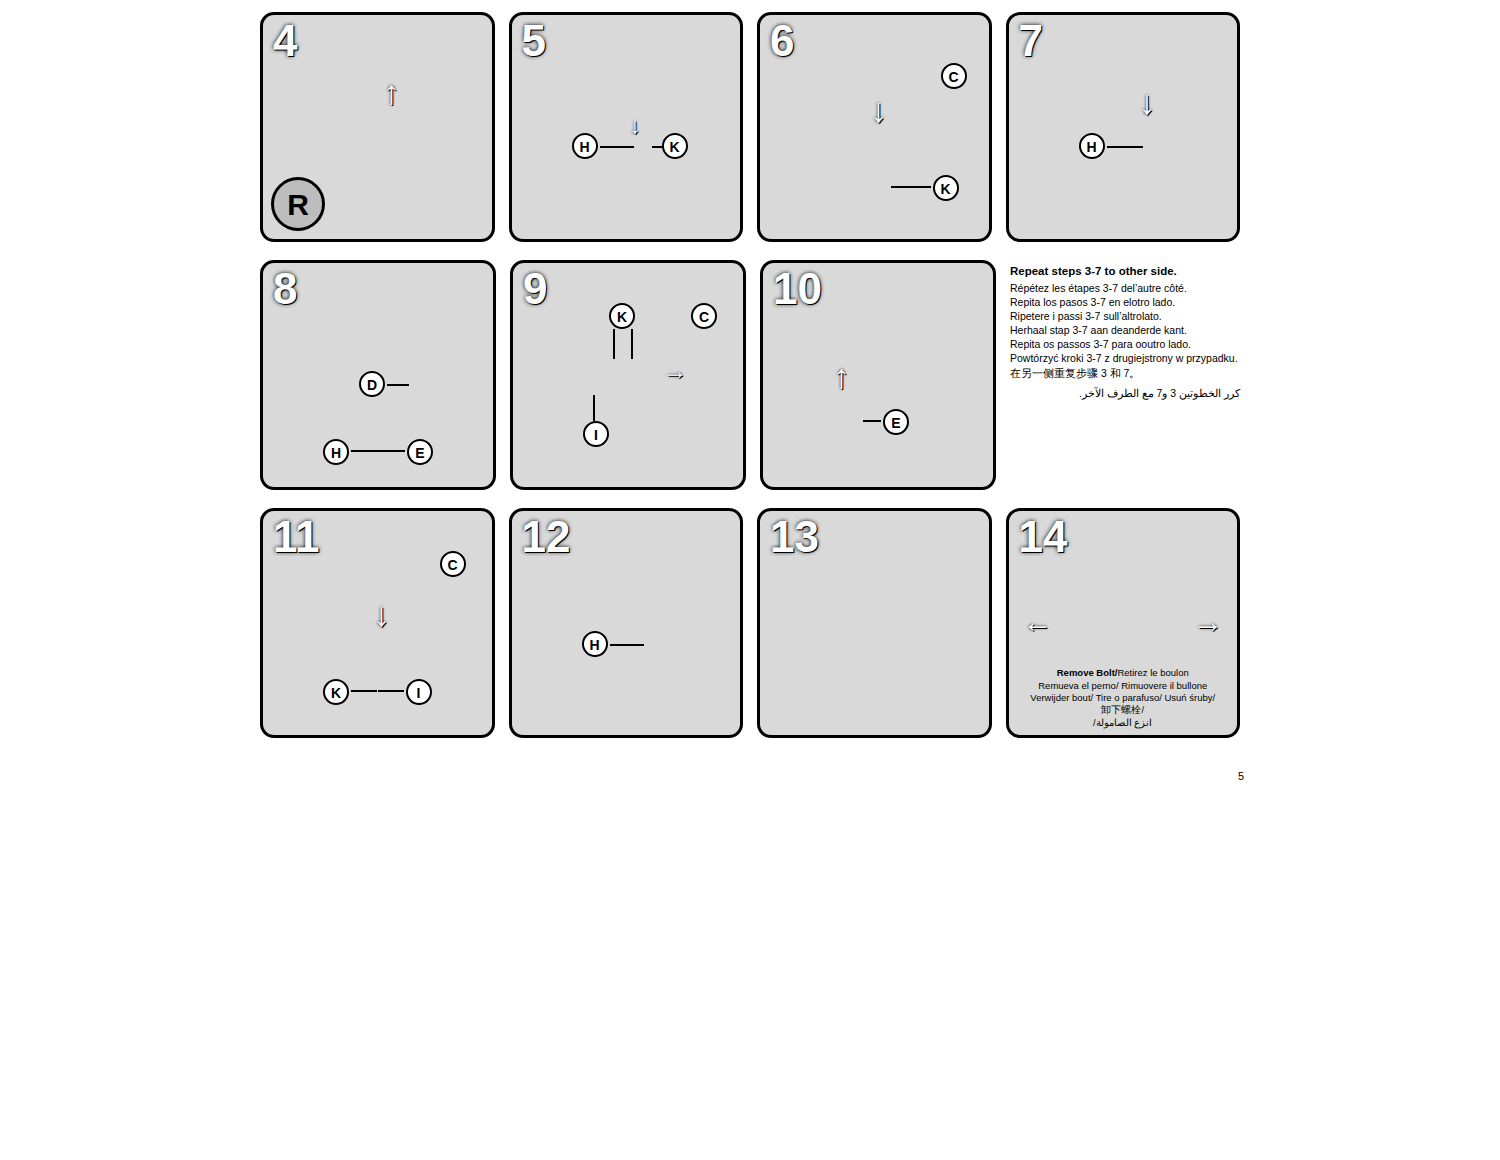4 ↑
R
5 H ↓ K
6 C ↓ K
7 ↓ H
8 D H E
9 K C I →
10 ↑ E
Repeat steps 3-7 to other side.
Répétez les étapes 3-7 del’autre côté.
Repita los pasos 3-7 en elotro lado.
Ripetere i passi 3-7 sull’altrolato.
Herhaal stap 3-7 aan deanderde kant.
Repita os passos 3-7 para ooutro lado.
Powtórzyć kroki 3-7 z drugiejstrony w przypadku.
在另一侧重复步骤 3 和 7。
كرر الخطوتين 3 و7 مع الطرف الآخر.
11 C ↓ K I
12 H
13
14 ← →
Remove Bolt/Retirez le boulon
Remueva el perno/ Rimuovere il bullone
Verwijder bout/ Tire o parafuso/ Usuń śruby/
卸下螺栓/
انزع الصامولة/
5